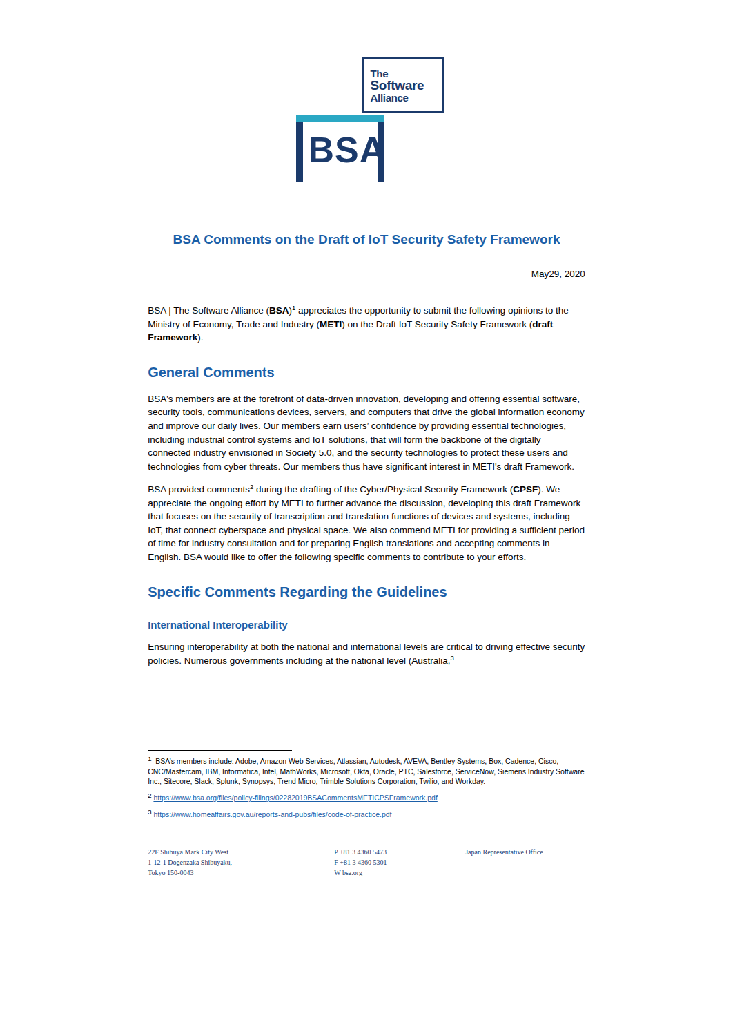The
Software
Alliance
BSA
BSA Comments on the Draft of IoT Security Safety Framework
May29, 2020
BSA | The Software Alliance (BSA)1 appreciates the opportunity to submit the following opinions to the Ministry of Economy, Trade and Industry (METI) on the Draft IoT Security Safety Framework (draft Framework).
General Comments
BSA's members are at the forefront of data-driven innovation, developing and offering essential software, security tools, communications devices, servers, and computers that drive the global information economy and improve our daily lives. Our members earn users’ confidence by providing essential technologies, including industrial control systems and IoT solutions, that will form the backbone of the digitally connected industry envisioned in Society 5.0, and the security technologies to protect these users and technologies from cyber threats. Our members thus have significant interest in METI's draft Framework.
BSA provided comments2 during the drafting of the Cyber/Physical Security Framework (CPSF). We appreciate the ongoing effort by METI to further advance the discussion, developing this draft Framework that focuses on the security of transcription and translation functions of devices and systems, including IoT, that connect cyberspace and physical space. We also commend METI for providing a sufficient period of time for industry consultation and for preparing English translations and accepting comments in English. BSA would like to offer the following specific comments to contribute to your efforts.
Specific Comments Regarding the Guidelines
International Interoperability
Ensuring interoperability at both the national and international levels are critical to driving effective security policies. Numerous governments including at the national level (Australia,3
1 BSA’s members include: Adobe, Amazon Web Services, Atlassian, Autodesk, AVEVA, Bentley Systems, Box, Cadence, Cisco, CNC/Mastercam, IBM, Informatica, Intel, MathWorks, Microsoft, Okta, Oracle, PTC, Salesforce, ServiceNow, Siemens Industry Software Inc., Sitecore, Slack, Splunk, Synopsys, Trend Micro, Trimble Solutions Corporation, Twilio, and Workday.
2 https://www.bsa.org/files/policy-filings/02282019BSACommentsMETICPSFramework.pdf
3 https://www.homeaffairs.gov.au/reports-and-pubs/files/code-of-practice.pdf
22F Shibuya Mark City West
1-12-1 Dogenzaka Shibuyaku,
Tokyo 150-0043
P +81 3 4360 5473
F +81 3 4360 5301
W bsa.org
Japan Representative Office